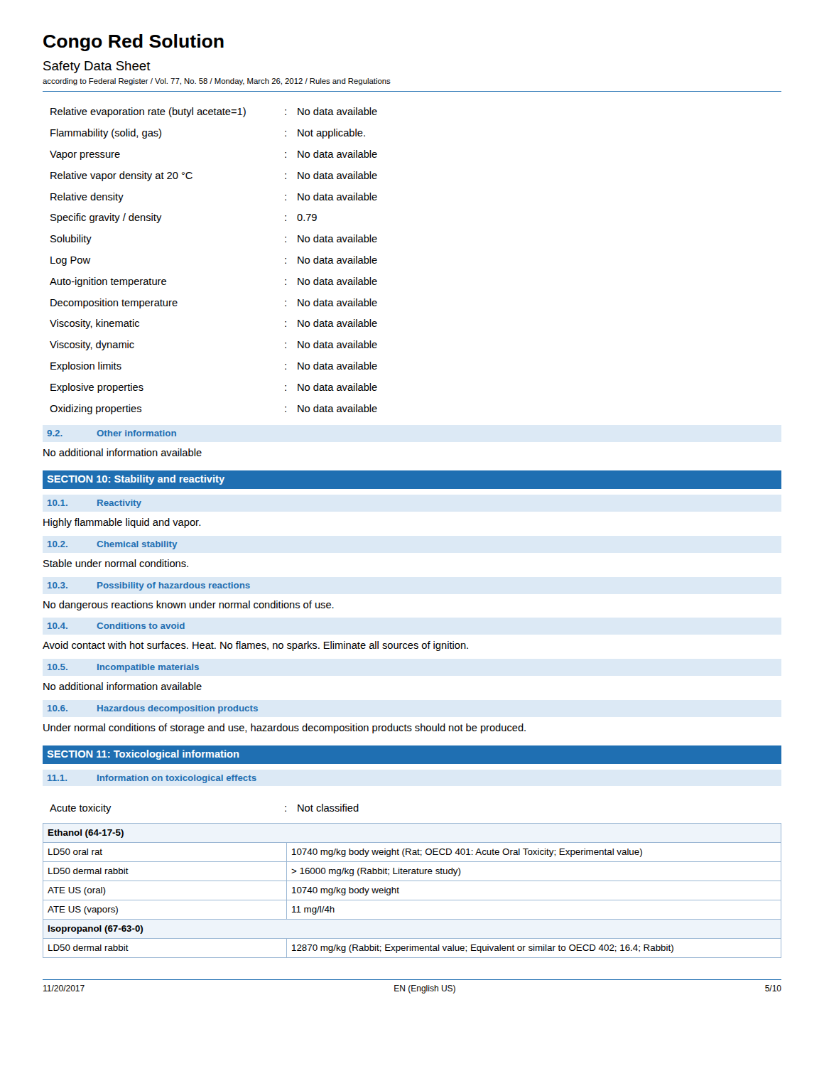Congo Red Solution
Safety Data Sheet
according to Federal Register / Vol. 77, No. 58 / Monday, March 26, 2012 / Rules and Regulations
| Relative evaporation rate (butyl acetate=1) | : | No data available |
| Flammability (solid, gas) | : | Not applicable. |
| Vapor pressure | : | No data available |
| Relative vapor density at 20 °C | : | No data available |
| Relative density | : | No data available |
| Specific gravity / density | : | 0.79 |
| Solubility | : | No data available |
| Log Pow | : | No data available |
| Auto-ignition temperature | : | No data available |
| Decomposition temperature | : | No data available |
| Viscosity, kinematic | : | No data available |
| Viscosity, dynamic | : | No data available |
| Explosion limits | : | No data available |
| Explosive properties | : | No data available |
| Oxidizing properties | : | No data available |
9.2. Other information
No additional information available
SECTION 10: Stability and reactivity
10.1. Reactivity
Highly flammable liquid and vapor.
10.2. Chemical stability
Stable under normal conditions.
10.3. Possibility of hazardous reactions
No dangerous reactions known under normal conditions of use.
10.4. Conditions to avoid
Avoid contact with hot surfaces. Heat. No flames, no sparks. Eliminate all sources of ignition.
10.5. Incompatible materials
No additional information available
10.6. Hazardous decomposition products
Under normal conditions of storage and use, hazardous decomposition products should not be produced.
SECTION 11: Toxicological information
11.1. Information on toxicological effects
| Acute toxicity | : | Not classified |
| Ethanol (64-17-5) |
| LD50 oral rat | 10740 mg/kg body weight (Rat; OECD 401: Acute Oral Toxicity; Experimental value) |
| LD50 dermal rabbit | > 16000 mg/kg (Rabbit; Literature study) |
| ATE US (oral) | 10740 mg/kg body weight |
| ATE US (vapors) | 11 mg/l/4h |
| Isopropanol (67-63-0) |
| LD50 dermal rabbit | 12870 mg/kg (Rabbit; Experimental value; Equivalent or similar to OECD 402; 16.4; Rabbit) |
11/20/2017 EN (English US) 5/10